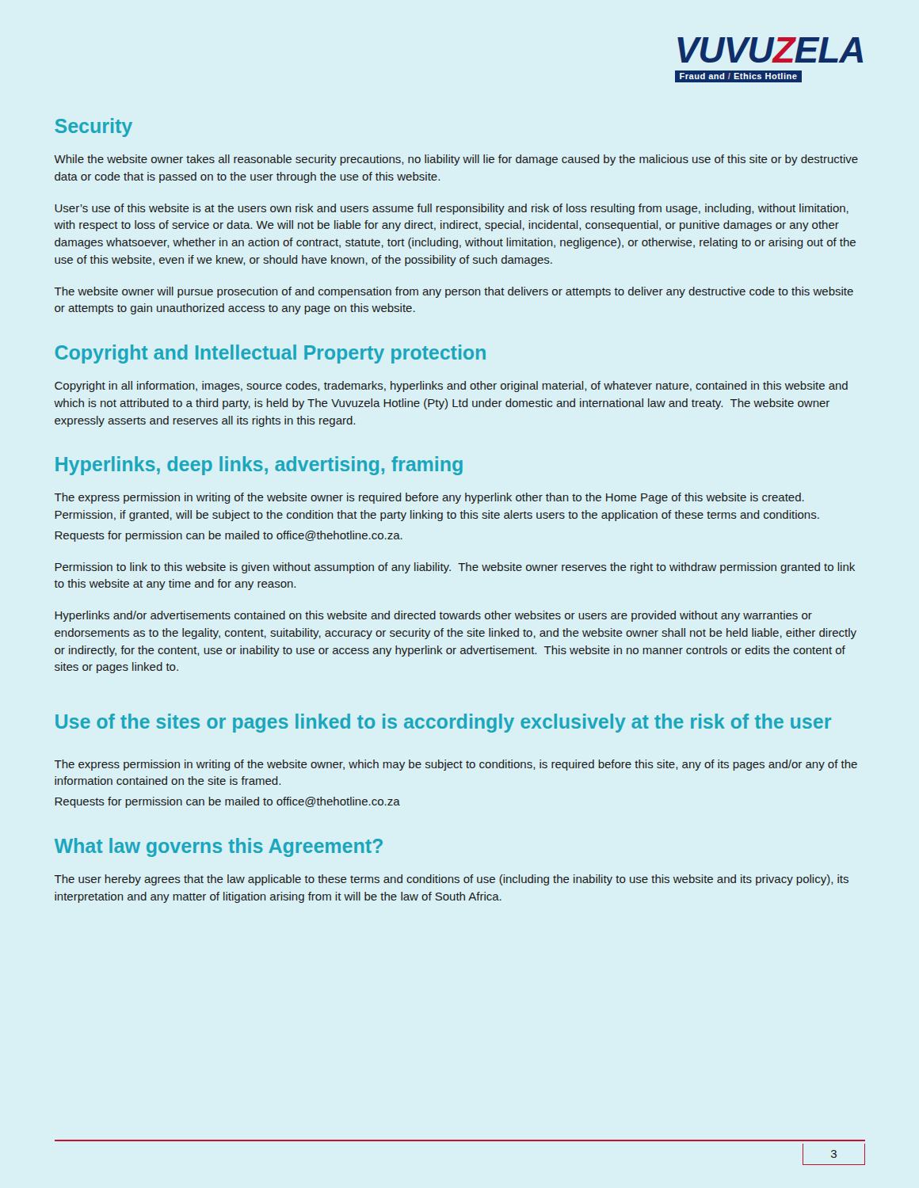VUVUZELA
Fraud and / Ethics Hotline
Security
While the website owner takes all reasonable security precautions, no liability will lie for damage caused by the malicious use of this site or by destructive data or code that is passed on to the user through the use of this website.
User’s use of this website is at the users own risk and users assume full responsibility and risk of loss resulting from usage, including, without limitation, with respect to loss of service or data. We will not be liable for any direct, indirect, special, incidental, consequential, or punitive damages or any other damages whatsoever, whether in an action of contract, statute, tort (including, without limitation, negligence), or otherwise, relating to or arising out of the use of this website, even if we knew, or should have known, of the possibility of such damages.
The website owner will pursue prosecution of and compensation from any person that delivers or attempts to deliver any destructive code to this website or attempts to gain unauthorized access to any page on this website.
Copyright and Intellectual Property protection
Copyright in all information, images, source codes, trademarks, hyperlinks and other original material, of whatever nature, contained in this website and which is not attributed to a third party, is held by The Vuvuzela Hotline (Pty) Ltd under domestic and international law and treaty. The website owner expressly asserts and reserves all its rights in this regard.
Hyperlinks, deep links, advertising, framing
The express permission in writing of the website owner is required before any hyperlink other than to the Home Page of this website is created. Permission, if granted, will be subject to the condition that the party linking to this site alerts users to the application of these terms and conditions.
Requests for permission can be mailed to office@thehotline.co.za.
Permission to link to this website is given without assumption of any liability. The website owner reserves the right to withdraw permission granted to link to this website at any time and for any reason.
Hyperlinks and/or advertisements contained on this website and directed towards other websites or users are provided without any warranties or endorsements as to the legality, content, suitability, accuracy or security of the site linked to, and the website owner shall not be held liable, either directly or indirectly, for the content, use or inability to use or access any hyperlink or advertisement. This website in no manner controls or edits the content of sites or pages linked to.
Use of the sites or pages linked to is accordingly exclusively at the risk of the user
The express permission in writing of the website owner, which may be subject to conditions, is required before this site, any of its pages and/or any of the information contained on the site is framed.
Requests for permission can be mailed to office@thehotline.co.za
What law governs this Agreement?
The user hereby agrees that the law applicable to these terms and conditions of use (including the inability to use this website and its privacy policy), its interpretation and any matter of litigation arising from it will be the law of South Africa.
3